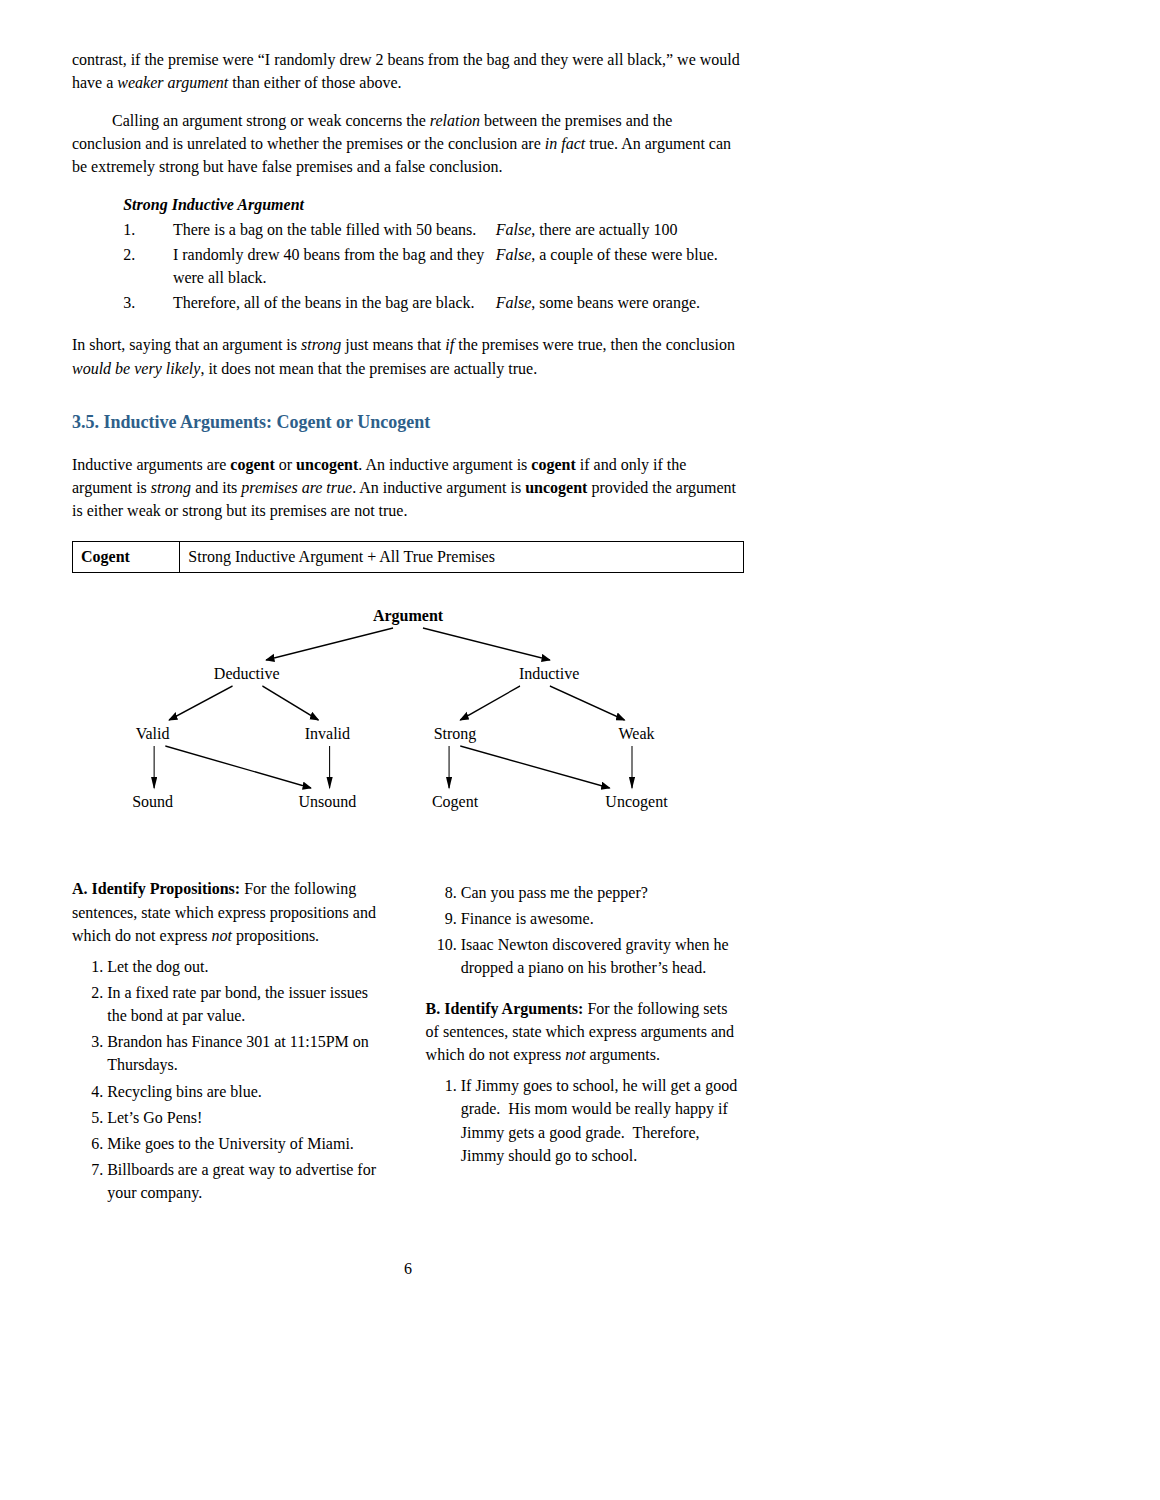contrast, if the premise were “I randomly drew 2 beans from the bag and they were all black,” we would have a weaker argument than either of those above.
Calling an argument strong or weak concerns the relation between the premises and the conclusion and is unrelated to whether the premises or the conclusion are in fact true. An argument can be extremely strong but have false premises and a false conclusion.
Strong Inductive Argument
| 1. | There is a bag on the table filled with 50 beans. | False , there are actually 100 |
| 2. | I randomly drew 40 beans from the bag and they were all black. | False , a couple of these were blue. |
| 3. | Therefore, all of the beans in the bag are black. | False , some beans were orange. |
In short, saying that an argument is strong just means that if the premises were true, then the conclusion would be very likely, it does not mean that the premises are actually true.
3.5. Inductive Arguments: Cogent or Uncogent
Inductive arguments are cogent or uncogent. An inductive argument is cogent if and only if the argument is strong and its premises are true. An inductive argument is uncogent provided the argument is either weak or strong but its premises are not true.
| Cogent | Strong Inductive Argument + All True Premises |
Argument
Deductive
Inductive
Valid
Invalid
Strong
Weak
Sound
Unsound
Cogent
Uncogent
A. Identify Propositions: For the following sentences, state which express propositions and which do not express not propositions.
Let the dog out.
In a fixed rate par bond, the issuer issues the bond at par value.
Brandon has Finance 301 at 11:15PM on Thursdays.
Recycling bins are blue.
Let’s Go Pens!
Mike goes to the University of Miami.
Billboards are a great way to advertise for your company.
Can you pass me the pepper?
Finance is awesome.
Isaac Newton discovered gravity when he dropped a piano on his brother’s head.
B. Identify Arguments: For the following sets of sentences, state which express arguments and which do not express not arguments.
If Jimmy goes to school, he will get a good grade. His mom would be really happy if Jimmy gets a good grade. Therefore, Jimmy should go to school.
6